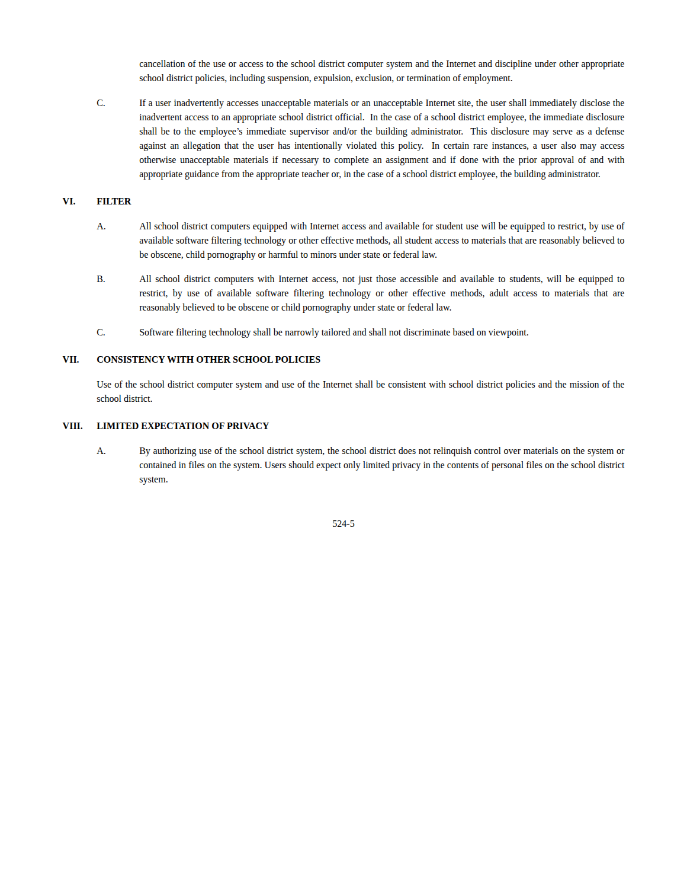cancellation of the use or access to the school district computer system and the Internet and discipline under other appropriate school district policies, including suspension, expulsion, exclusion, or termination of employment.
C.
If a user inadvertently accesses unacceptable materials or an unacceptable Internet site, the user shall immediately disclose the inadvertent access to an appropriate school district official. In the case of a school district employee, the immediate disclosure shall be to the employee’s immediate supervisor and/or the building administrator. This disclosure may serve as a defense against an allegation that the user has intentionally violated this policy. In certain rare instances, a user also may access otherwise unacceptable materials if necessary to complete an assignment and if done with the prior approval of and with appropriate guidance from the appropriate teacher or, in the case of a school district employee, the building administrator.
VI. FILTER
A.
All school district computers equipped with Internet access and available for student use will be equipped to restrict, by use of available software filtering technology or other effective methods, all student access to materials that are reasonably believed to be obscene, child pornography or harmful to minors under state or federal law.
B.
All school district computers with Internet access, not just those accessible and available to students, will be equipped to restrict, by use of available software filtering technology or other effective methods, adult access to materials that are reasonably believed to be obscene or child pornography under state or federal law.
C.
Software filtering technology shall be narrowly tailored and shall not discriminate based on viewpoint.
VII. CONSISTENCY WITH OTHER SCHOOL POLICIES
Use of the school district computer system and use of the Internet shall be consistent with school district policies and the mission of the school district.
VIII. LIMITED EXPECTATION OF PRIVACY
A.
By authorizing use of the school district system, the school district does not relinquish control over materials on the system or contained in files on the system. Users should expect only limited privacy in the contents of personal files on the school district system.
524-5